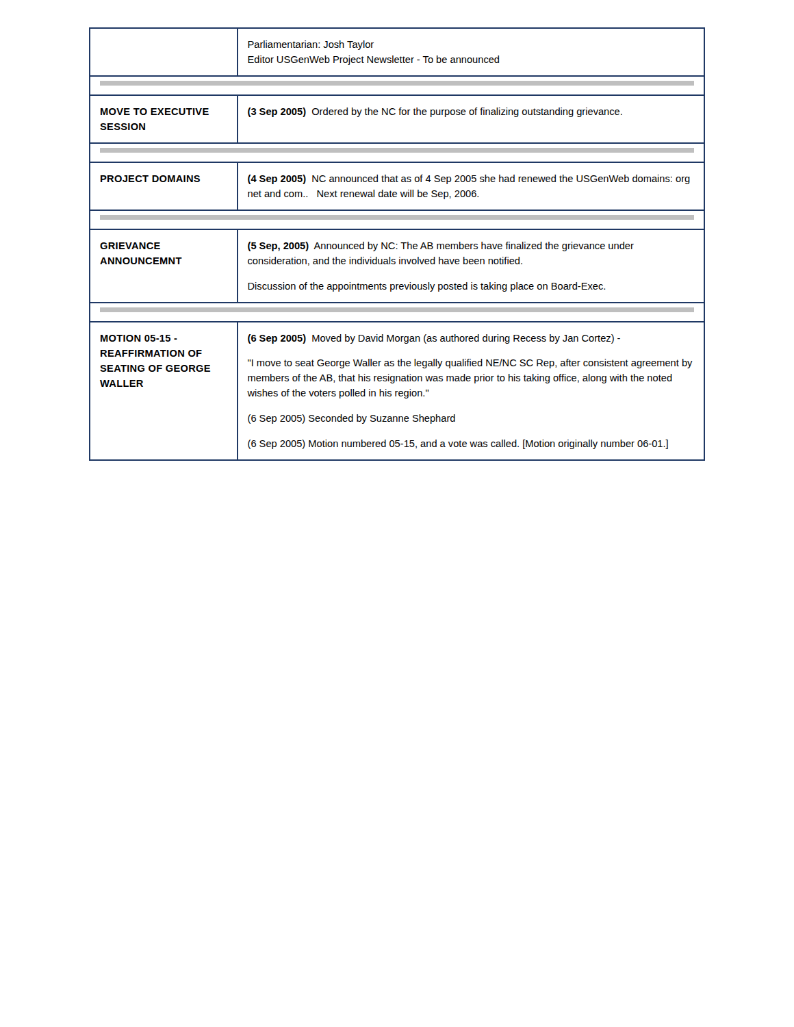| | Parliamentarian: Josh Taylor Editor USGenWeb Project Newsletter - To be announced |
| Move to Executive Session | (3 Sep 2005) Ordered by the NC for the purpose of finalizing outstanding grievance. |
| Project Domains | (4 Sep 2005) NC announced that as of 4 Sep 2005 she had renewed the USGenWeb domains: org net and com.. Next renewal date will be Sep, 2006. |
| Grievance Announcemnt | (5 Sep, 2005) Announced by NC: The AB members have finalized the grievance under consideration, and the individuals involved have been notified. Discussion of the appointments previously posted is taking place on Board-Exec. |
| Motion 05-15 - Reaffirmation of Seating of George Waller | (6 Sep 2005) Moved by David Morgan (as authored during Recess by Jan Cortez) - "I move to seat George Waller as the legally qualified NE/NC SC Rep, after consistent agreement by members of the AB, that his resignation was made prior to his taking office, along with the noted wishes of the voters polled in his region." (6 Sep 2005) Seconded by Suzanne Shephard (6 Sep 2005) Motion numbered 05-15, and a vote was called. [Motion originally number 06-01.] |